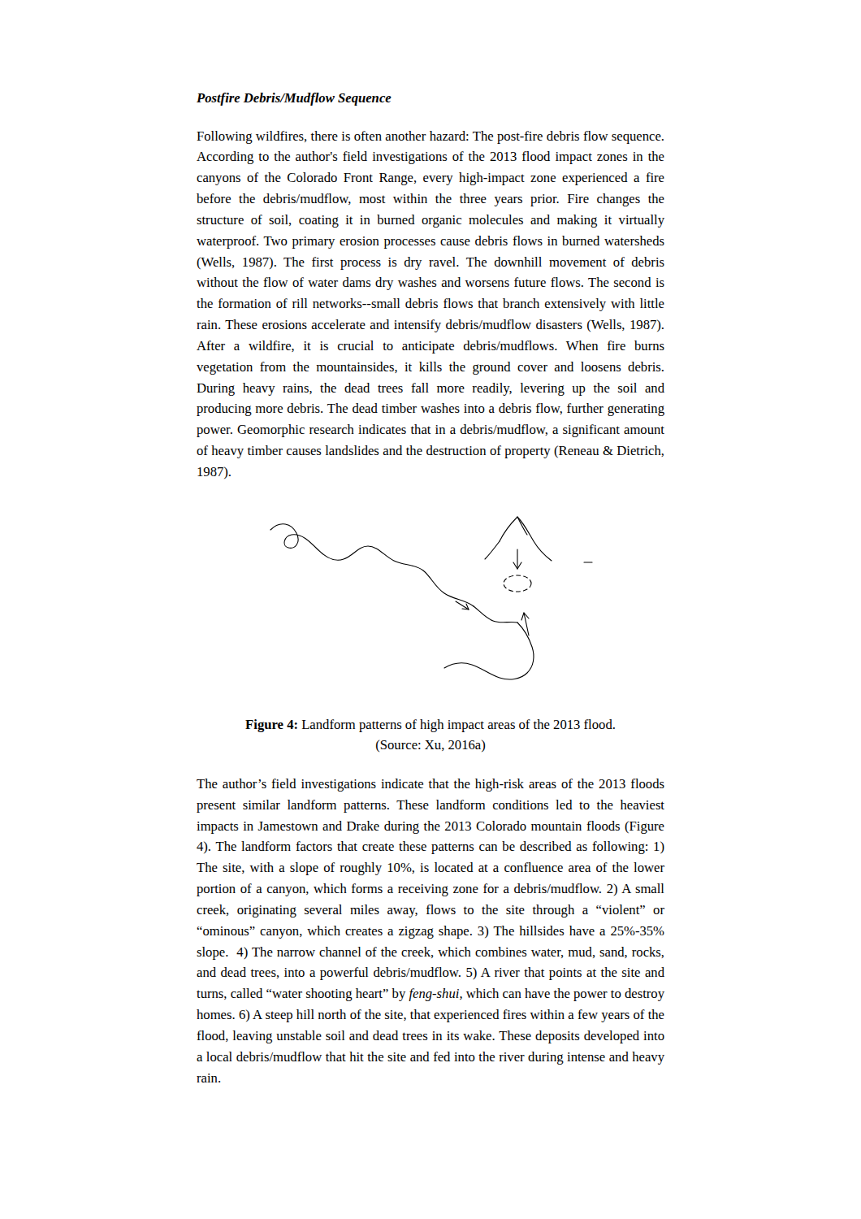Postfire Debris/Mudflow Sequence
Following wildfires, there is often another hazard: The post-fire debris flow sequence. According to the author's field investigations of the 2013 flood impact zones in the canyons of the Colorado Front Range, every high-impact zone experienced a fire before the debris/mudflow, most within the three years prior. Fire changes the structure of soil, coating it in burned organic molecules and making it virtually waterproof. Two primary erosion processes cause debris flows in burned watersheds (Wells, 1987). The first process is dry ravel. The downhill movement of debris without the flow of water dams dry washes and worsens future flows. The second is the formation of rill networks--small debris flows that branch extensively with little rain. These erosions accelerate and intensify debris/mudflow disasters (Wells, 1987). After a wildfire, it is crucial to anticipate debris/mudflows. When fire burns vegetation from the mountainsides, it kills the ground cover and loosens debris. During heavy rains, the dead trees fall more readily, levering up the soil and producing more debris. The dead timber washes into a debris flow, further generating power. Geomorphic research indicates that in a debris/mudflow, a significant amount of heavy timber causes landslides and the destruction of property (Reneau & Dietrich, 1987).
Figure 4: Landform patterns of high impact areas of the 2013 flood. (Source: Xu, 2016a)
The author’s field investigations indicate that the high-risk areas of the 2013 floods present similar landform patterns. These landform conditions led to the heaviest impacts in Jamestown and Drake during the 2013 Colorado mountain floods (Figure 4). The landform factors that create these patterns can be described as following: 1) The site, with a slope of roughly 10%, is located at a confluence area of the lower portion of a canyon, which forms a receiving zone for a debris/mudflow. 2) A small creek, originating several miles away, flows to the site through a “violent” or “ominous” canyon, which creates a zigzag shape. 3) The hillsides have a 25%-35% slope. 4) The narrow channel of the creek, which combines water, mud, sand, rocks, and dead trees, into a powerful debris/mudflow. 5) A river that points at the site and turns, called “water shooting heart” by feng-shui, which can have the power to destroy homes. 6) A steep hill north of the site, that experienced fires within a few years of the flood, leaving unstable soil and dead trees in its wake. These deposits developed into a local debris/mudflow that hit the site and fed into the river during intense and heavy rain.